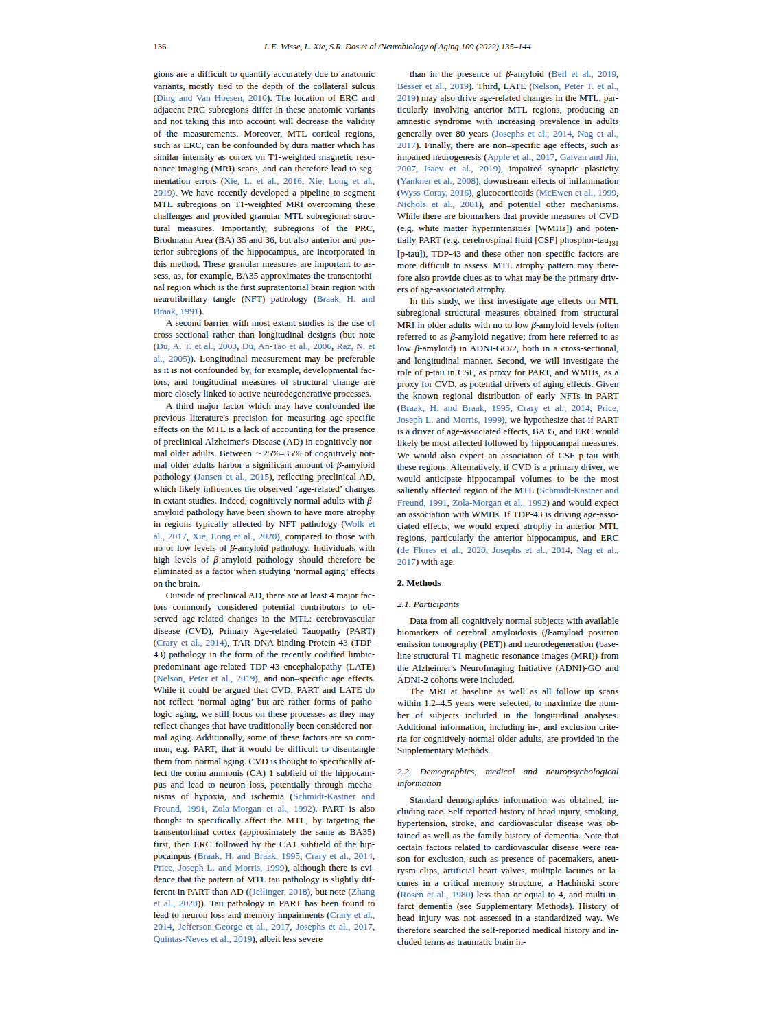136 L.E. Wisse, L. Xie, S.R. Das et al./Neurobiology of Aging 109 (2022) 135–144
gions are a difficult to quantify accurately due to anatomic variants, mostly tied to the depth of the collateral sulcus (Ding and Van Hoesen, 2010). The location of ERC and adjacent PRC subregions differ in these anatomic variants and not taking this into account will decrease the validity of the measurements. Moreover, MTL cortical regions, such as ERC, can be confounded by dura matter which has similar intensity as cortex on T1-weighted magnetic resonance imaging (MRI) scans, and can therefore lead to segmentation errors (Xie, L. et al., 2016, Xie, Long et al., 2019). We have recently developed a pipeline to segment MTL subregions on T1-weighted MRI overcoming these challenges and provided granular MTL subregional structural measures. Importantly, subregions of the PRC, Brodmann Area (BA) 35 and 36, but also anterior and posterior subregions of the hippocampus, are incorporated in this method. These granular measures are important to assess, as, for example, BA35 approximates the transentorhinal region which is the first supratentorial brain region with neurofibrillary tangle (NFT) pathology (Braak, H. and Braak, 1991).
A second barrier with most extant studies is the use of cross-sectional rather than longitudinal designs (but note (Du, A. T. et al., 2003, Du, An-Tao et al., 2006, Raz, N. et al., 2005)). Longitudinal measurement may be preferable as it is not confounded by, for example, developmental factors, and longitudinal measures of structural change are more closely linked to active neurodegenerative processes.
A third major factor which may have confounded the previous literature's precision for measuring age-specific effects on the MTL is a lack of accounting for the presence of preclinical Alzheimer's Disease (AD) in cognitively normal older adults. Between ∼25%–35% of cognitively normal older adults harbor a significant amount of β-amyloid pathology (Jansen et al., 2015), reflecting preclinical AD, which likely influences the observed ‘age-related’ changes in extant studies. Indeed, cognitively normal adults with β-amyloid pathology have been shown to have more atrophy in regions typically affected by NFT pathology (Wolk et al., 2017, Xie, Long et al., 2020), compared to those with no or low levels of β-amyloid pathology. Individuals with high levels of β-amyloid pathology should therefore be eliminated as a factor when studying ‘normal aging’ effects on the brain.
Outside of preclinical AD, there are at least 4 major factors commonly considered potential contributors to observed age-related changes in the MTL: cerebrovascular disease (CVD), Primary Age-related Tauopathy (PART) (Crary et al., 2014), TAR DNA-binding Protein 43 (TDP-43) pathology in the form of the recently codified limbic-predominant age-related TDP-43 encephalopathy (LATE) (Nelson, Peter et al., 2019), and non–specific age effects. While it could be argued that CVD, PART and LATE do not reflect ‘normal aging’ but are rather forms of pathologic aging, we still focus on these processes as they may reflect changes that have traditionally been considered normal aging. Additionally, some of these factors are so common, e.g. PART, that it would be difficult to disentangle them from normal aging. CVD is thought to specifically affect the cornu ammonis (CA) 1 subfield of the hippocampus and lead to neuron loss, potentially through mechanisms of hypoxia, and ischemia (Schmidt-Kastner and Freund, 1991, Zola-Morgan et al., 1992). PART is also thought to specifically affect the MTL, by targeting the transentorhinal cortex (approximately the same as BA35) first, then ERC followed by the CA1 subfield of the hippocampus (Braak, H. and Braak, 1995, Crary et al., 2014, Price, Joseph L. and Morris, 1999), although there is evidence that the pattern of MTL tau pathology is slightly different in PART than AD ((Jellinger, 2018), but note (Zhang et al., 2020)). Tau pathology in PART has been found to lead to neuron loss and memory impairments (Crary et al., 2014, Jefferson-George et al., 2017, Josephs et al., 2017, Quintas-Neves et al., 2019), albeit less severe
than in the presence of β-amyloid (Bell et al., 2019, Besser et al., 2019). Third, LATE (Nelson, Peter T. et al., 2019) may also drive age-related changes in the MTL, particularly involving anterior MTL regions, producing an amnestic syndrome with increasing prevalence in adults generally over 80 years (Josephs et al., 2014, Nag et al., 2017). Finally, there are non–specific age effects, such as impaired neurogenesis (Apple et al., 2017, Galvan and Jin, 2007, Isaev et al., 2019), impaired synaptic plasticity (Yankner et al., 2008), downstream effects of inflammation (Wyss-Coray, 2016), glucocorticoids (McEwen et al., 1999, Nichols et al., 2001), and potential other mechanisms. While there are biomarkers that provide measures of CVD (e.g. white matter hyperintensities [WMHs]) and potentially PART (e.g. cerebrospinal fluid [CSF] phosphor-tau181 [p-tau]), TDP-43 and these other non–specific factors are more difficult to assess. MTL atrophy pattern may therefore also provide clues as to what may be the primary drivers of age-associated atrophy.
In this study, we first investigate age effects on MTL subregional structural measures obtained from structural MRI in older adults with no to low β-amyloid levels (often referred to as β-amyloid negative; from here referred to as low β-amyloid) in ADNI-GO/2, both in a cross-sectional, and longitudinal manner. Second, we will investigate the role of p-tau in CSF, as proxy for PART, and WMHs, as a proxy for CVD, as potential drivers of aging effects. Given the known regional distribution of early NFTs in PART (Braak, H. and Braak, 1995, Crary et al., 2014, Price, Joseph L. and Morris, 1999), we hypothesize that if PART is a driver of age-associated effects, BA35, and ERC would likely be most affected followed by hippocampal measures. We would also expect an association of CSF p-tau with these regions. Alternatively, if CVD is a primary driver, we would anticipate hippocampal volumes to be the most saliently affected region of the MTL (Schmidt-Kastner and Freund, 1991, Zola-Morgan et al., 1992) and would expect an association with WMHs. If TDP-43 is driving age-associated effects, we would expect atrophy in anterior MTL regions, particularly the anterior hippocampus, and ERC (de Flores et al., 2020, Josephs et al., 2014, Nag et al., 2017) with age.
2. Methods
2.1. Participants
Data from all cognitively normal subjects with available biomarkers of cerebral amyloidosis (β-amyloid positron emission tomography (PET)) and neurodegeneration (baseline structural T1 magnetic resonance images (MRI)) from the Alzheimer's NeuroImaging Initiative (ADNI)-GO and ADNI-2 cohorts were included.
The MRI at baseline as well as all follow up scans within 1.2–4.5 years were selected, to maximize the number of subjects included in the longitudinal analyses. Additional information, including in-, and exclusion criteria for cognitively normal older adults, are provided in the Supplementary Methods.
2.2. Demographics, medical and neuropsychological information
Standard demographics information was obtained, including race. Self-reported history of head injury, smoking, hypertension, stroke, and cardiovascular disease was obtained as well as the family history of dementia. Note that certain factors related to cardiovascular disease were reason for exclusion, such as presence of pacemakers, aneurysm clips, artificial heart valves, multiple lacunes or lacunes in a critical memory structure, a Hachinski score (Rosen et al., 1980) less than or equal to 4, and multi-infarct dementia (see Supplementary Methods). History of head injury was not assessed in a standardized way. We therefore searched the self-reported medical history and included terms as traumatic brain in-